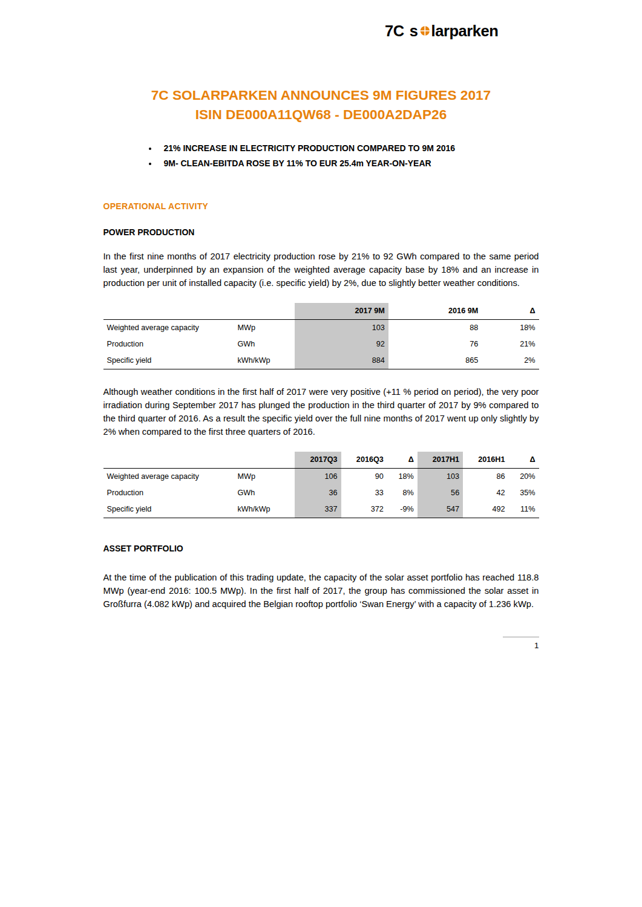7C s larparken
7C SOLARPARKEN ANNOUNCES 9M FIGURES 2017 ISIN DE000A11QW68 - DE000A2DAP26
21% INCREASE IN ELECTRICITY PRODUCTION COMPARED TO 9M 2016
9M- CLEAN-EBITDA ROSE BY 11% TO EUR 25.4m YEAR-ON-YEAR
OPERATIONAL ACTIVITY
POWER PRODUCTION
In the first nine months of 2017 electricity production rose by 21% to 92 GWh compared to the same period last year, underpinned by an expansion of the weighted average capacity base by 18% and an increase in production per unit of installed capacity (i.e. specific yield) by 2%, due to slightly better weather conditions.
| | | 2017 9M | 2016 9M | Δ |
| Weighted average capacity | MWp | 103 | 88 | 18% |
| Production | GWh | 92 | 76 | 21% |
| Specific yield | kWh/kWp | 884 | 865 | 2% |
Although weather conditions in the first half of 2017 were very positive (+11 % period on period), the very poor irradiation during September 2017 has plunged the production in the third quarter of 2017 by 9% compared to the third quarter of 2016. As a result the specific yield over the full nine months of 2017 went up only slightly by 2% when compared to the first three quarters of 2016.
| | | 2017Q3 | 2016Q3 | Δ | 2017H1 | 2016H1 | Δ |
| Weighted average capacity | MWp | 106 | 90 | 18% | 103 | 86 | 20% |
| Production | GWh | 36 | 33 | 8% | 56 | 42 | 35% |
| Specific yield | kWh/kWp | 337 | 372 | -9% | 547 | 492 | 11% |
ASSET PORTFOLIO
At the time of the publication of this trading update, the capacity of the solar asset portfolio has reached 118.8 MWp (year-end 2016: 100.5 MWp). In the first half of 2017, the group has commissioned the solar asset in Großfurra (4.082 kWp) and acquired the Belgian rooftop portfolio ‘Swan Energy’ with a capacity of 1.236 kWp.
1